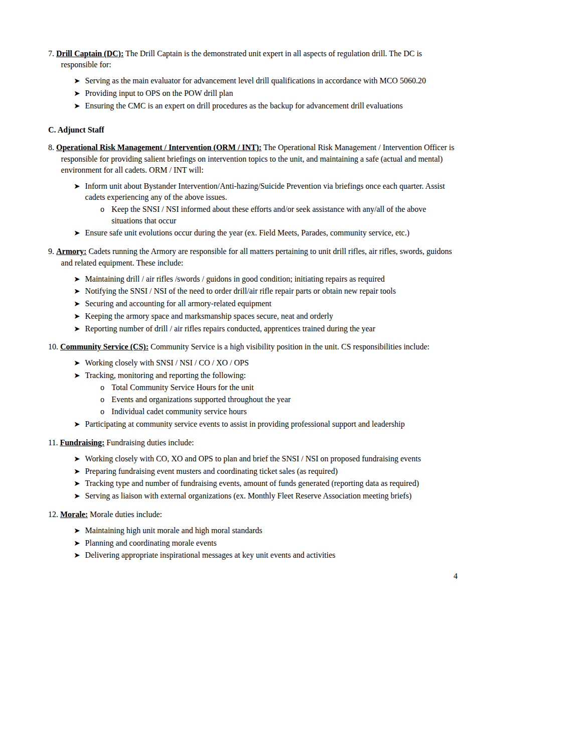7. Drill Captain (DC): The Drill Captain is the demonstrated unit expert in all aspects of regulation drill. The DC is responsible for:
Serving as the main evaluator for advancement level drill qualifications in accordance with MCO 5060.20
Providing input to OPS on the POW drill plan
Ensuring the CMC is an expert on drill procedures as the backup for advancement drill evaluations
C. Adjunct Staff
8. Operational Risk Management / Intervention (ORM / INT): The Operational Risk Management / Intervention Officer is responsible for providing salient briefings on intervention topics to the unit, and maintaining a safe (actual and mental) environment for all cadets. ORM / INT will:
Inform unit about Bystander Intervention/Anti-hazing/Suicide Prevention via briefings once each quarter. Assist cadets experiencing any of the above issues.
Keep the SNSI / NSI informed about these efforts and/or seek assistance with any/all of the above situations that occur
Ensure safe unit evolutions occur during the year (ex. Field Meets, Parades, community service, etc.)
9. Armory: Cadets running the Armory are responsible for all matters pertaining to unit drill rifles, air rifles, swords, guidons and related equipment. These include:
Maintaining drill / air rifles /swords / guidons in good condition; initiating repairs as required
Notifying the SNSI / NSI of the need to order drill/air rifle repair parts or obtain new repair tools
Securing and accounting for all armory-related equipment
Keeping the armory space and marksmanship spaces secure, neat and orderly
Reporting number of drill / air rifles repairs conducted, apprentices trained during the year
10. Community Service (CS): Community Service is a high visibility position in the unit. CS responsibilities include:
Working closely with SNSI / NSI / CO / XO / OPS
Tracking, monitoring and reporting the following:
Total Community Service Hours for the unit
Events and organizations supported throughout the year
Individual cadet community service hours
Participating at community service events to assist in providing professional support and leadership
11. Fundraising: Fundraising duties include:
Working closely with CO, XO and OPS to plan and brief the SNSI / NSI on proposed fundraising events
Preparing fundraising event musters and coordinating ticket sales (as required)
Tracking type and number of fundraising events, amount of funds generated (reporting data as required)
Serving as liaison with external organizations (ex. Monthly Fleet Reserve Association meeting briefs)
12. Morale: Morale duties include:
Maintaining high unit morale and high moral standards
Planning and coordinating morale events
Delivering appropriate inspirational messages at key unit events and activities
4